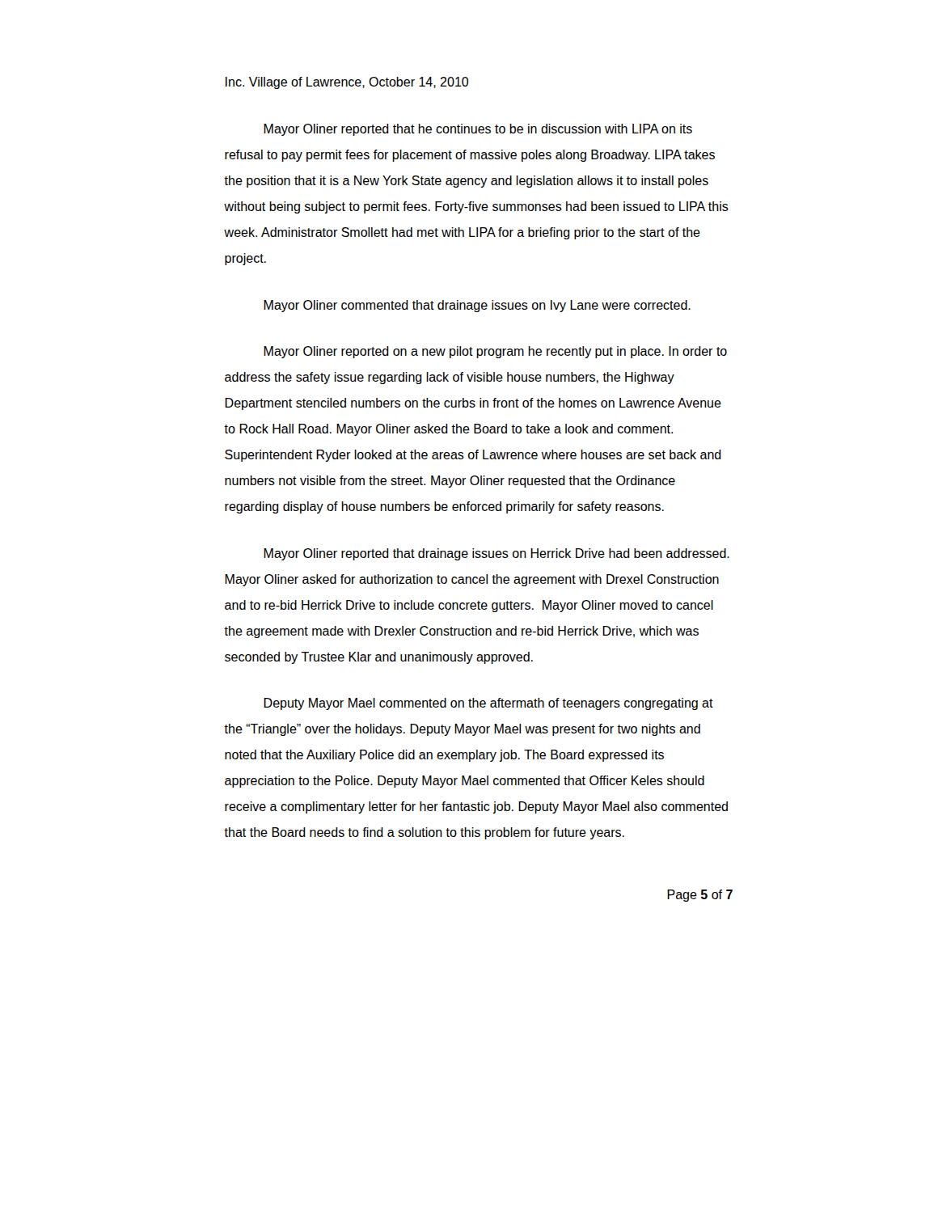Inc. Village of Lawrence, October 14, 2010
Mayor Oliner reported that he continues to be in discussion with LIPA on its refusal to pay permit fees for placement of massive poles along Broadway. LIPA takes the position that it is a New York State agency and legislation allows it to install poles without being subject to permit fees. Forty-five summonses had been issued to LIPA this week. Administrator Smollett had met with LIPA for a briefing prior to the start of the project.
Mayor Oliner commented that drainage issues on Ivy Lane were corrected.
Mayor Oliner reported on a new pilot program he recently put in place. In order to address the safety issue regarding lack of visible house numbers, the Highway Department stenciled numbers on the curbs in front of the homes on Lawrence Avenue to Rock Hall Road. Mayor Oliner asked the Board to take a look and comment. Superintendent Ryder looked at the areas of Lawrence where houses are set back and numbers not visible from the street. Mayor Oliner requested that the Ordinance regarding display of house numbers be enforced primarily for safety reasons.
Mayor Oliner reported that drainage issues on Herrick Drive had been addressed. Mayor Oliner asked for authorization to cancel the agreement with Drexel Construction and to re-bid Herrick Drive to include concrete gutters. Mayor Oliner moved to cancel the agreement made with Drexler Construction and re-bid Herrick Drive, which was seconded by Trustee Klar and unanimously approved.
Deputy Mayor Mael commented on the aftermath of teenagers congregating at the “Triangle” over the holidays. Deputy Mayor Mael was present for two nights and noted that the Auxiliary Police did an exemplary job. The Board expressed its appreciation to the Police. Deputy Mayor Mael commented that Officer Keles should receive a complimentary letter for her fantastic job. Deputy Mayor Mael also commented that the Board needs to find a solution to this problem for future years.
Page 5 of 7